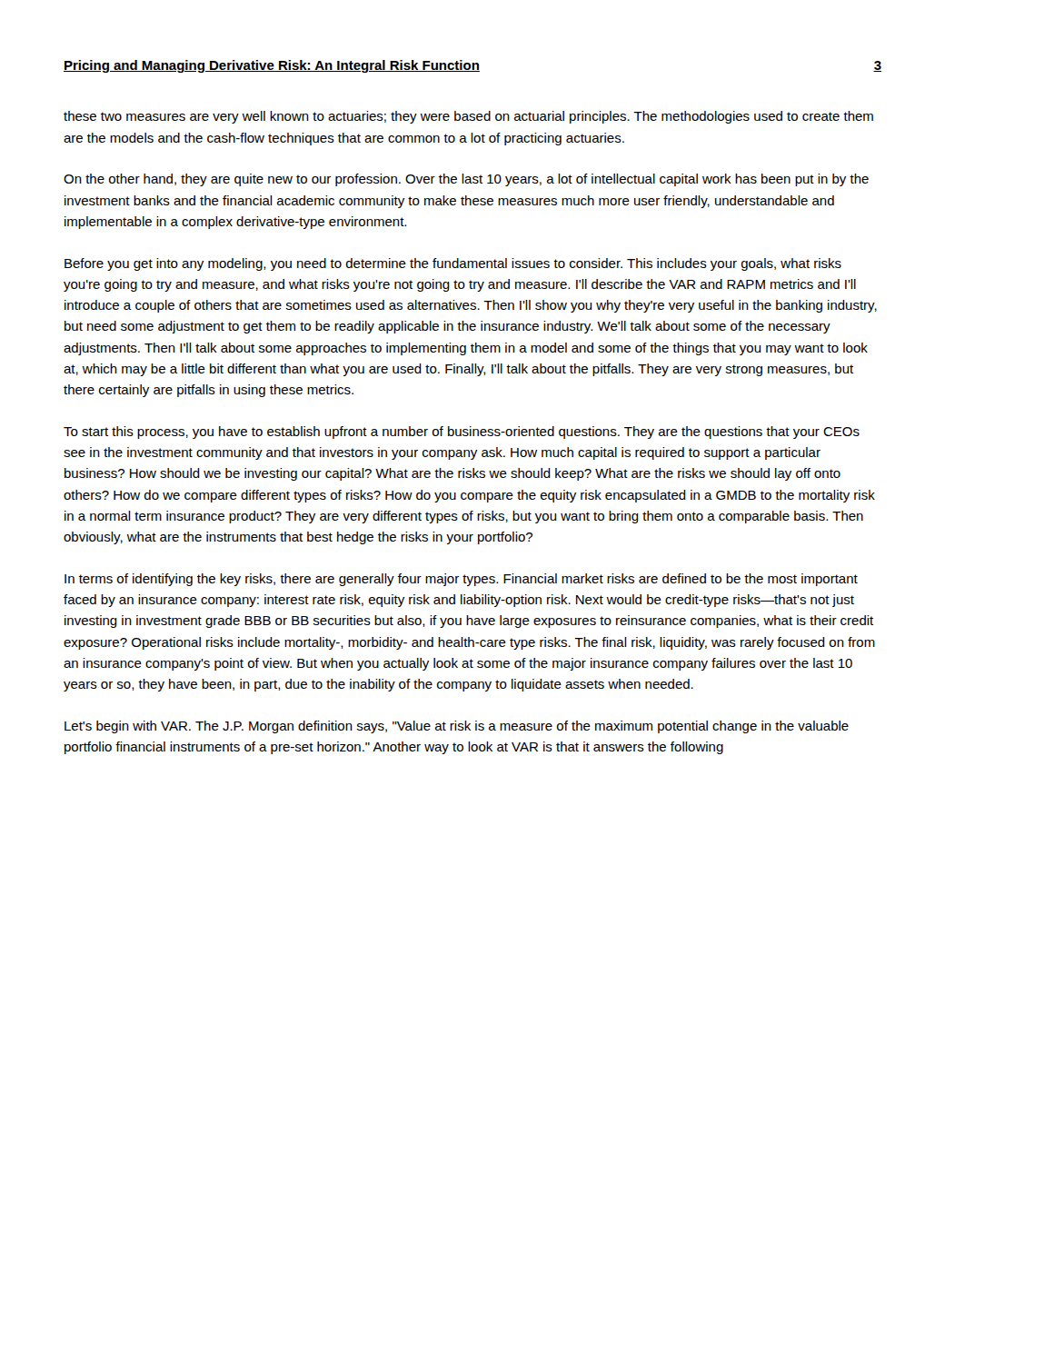Pricing and Managing Derivative Risk: An Integral Risk Function
3
these two measures are very well known to actuaries; they were based on actuarial principles. The methodologies used to create them are the models and the cash-flow techniques that are common to a lot of practicing actuaries.
On the other hand, they are quite new to our profession. Over the last 10 years, a lot of intellectual capital work has been put in by the investment banks and the financial academic community to make these measures much more user friendly, understandable and implementable in a complex derivative-type environment.
Before you get into any modeling, you need to determine the fundamental issues to consider. This includes your goals, what risks you're going to try and measure, and what risks you're not going to try and measure. I'll describe the VAR and RAPM metrics and I'll introduce a couple of others that are sometimes used as alternatives. Then I'll show you why they're very useful in the banking industry, but need some adjustment to get them to be readily applicable in the insurance industry. We'll talk about some of the necessary adjustments. Then I'll talk about some approaches to implementing them in a model and some of the things that you may want to look at, which may be a little bit different than what you are used to. Finally, I'll talk about the pitfalls. They are very strong measures, but there certainly are pitfalls in using these metrics.
To start this process, you have to establish upfront a number of business-oriented questions. They are the questions that your CEOs see in the investment community and that investors in your company ask. How much capital is required to support a particular business? How should we be investing our capital? What are the risks we should keep? What are the risks we should lay off onto others? How do we compare different types of risks? How do you compare the equity risk encapsulated in a GMDB to the mortality risk in a normal term insurance product? They are very different types of risks, but you want to bring them onto a comparable basis. Then obviously, what are the instruments that best hedge the risks in your portfolio?
In terms of identifying the key risks, there are generally four major types. Financial market risks are defined to be the most important faced by an insurance company: interest rate risk, equity risk and liability-option risk. Next would be credit-type risks—that's not just investing in investment grade BBB or BB securities but also, if you have large exposures to reinsurance companies, what is their credit exposure? Operational risks include mortality-, morbidity- and health-care type risks. The final risk, liquidity, was rarely focused on from an insurance company's point of view. But when you actually look at some of the major insurance company failures over the last 10 years or so, they have been, in part, due to the inability of the company to liquidate assets when needed.
Let's begin with VAR. The J.P. Morgan definition says, "Value at risk is a measure of the maximum potential change in the valuable portfolio financial instruments of a pre-set horizon." Another way to look at VAR is that it answers the following